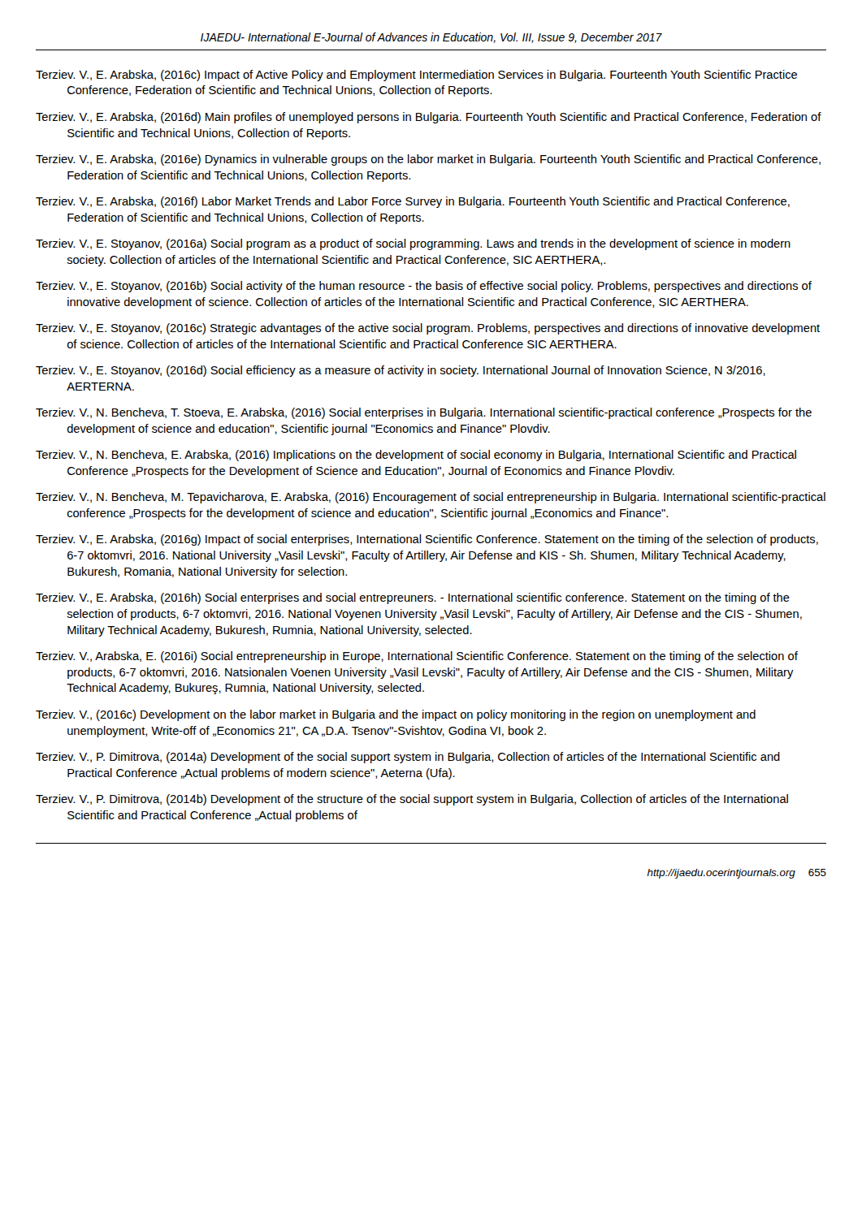IJAEDU- International E-Journal of Advances in Education, Vol. III, Issue 9, December 2017
Terziev. V., E. Arabska, (2016c) Impact of Active Policy and Employment Intermediation Services in Bulgaria. Fourteenth Youth Scientific Practice Conference, Federation of Scientific and Technical Unions, Collection of Reports.
Terziev. V., E. Arabska, (2016d) Main profiles of unemployed persons in Bulgaria. Fourteenth Youth Scientific and Practical Conference, Federation of Scientific and Technical Unions, Collection of Reports.
Terziev. V., E. Arabska, (2016e) Dynamics in vulnerable groups on the labor market in Bulgaria. Fourteenth Youth Scientific and Practical Conference, Federation of Scientific and Technical Unions, Collection Reports.
Terziev. V., E. Arabska, (2016f) Labor Market Trends and Labor Force Survey in Bulgaria. Fourteenth Youth Scientific and Practical Conference, Federation of Scientific and Technical Unions, Collection of Reports.
Terziev. V., E. Stoyanov, (2016a) Social program as a product of social programming. Laws and trends in the development of science in modern society. Collection of articles of the International Scientific and Practical Conference, SIC AERTHERA,.
Terziev. V., E. Stoyanov, (2016b) Social activity of the human resource - the basis of effective social policy. Problems, perspectives and directions of innovative development of science. Collection of articles of the International Scientific and Practical Conference, SIC AERTHERA.
Terziev. V., E. Stoyanov, (2016c) Strategic advantages of the active social program. Problems, perspectives and directions of innovative development of science. Collection of articles of the International Scientific and Practical Conference SIC AERTHERA.
Terziev. V., E. Stoyanov, (2016d) Social efficiency as a measure of activity in society. International Journal of Innovation Science, N 3/2016, AERTERNA.
Terziev. V., N. Bencheva, T. Stoeva, E. Arabska, (2016) Social enterprises in Bulgaria. International scientific-practical conference „Prospects for the development of science and education", Scientific journal "Economics and Finance" Plovdiv.
Terziev. V., N. Bencheva, E. Arabska, (2016) Implications on the development of social economy in Bulgaria, International Scientific and Practical Conference „Prospects for the Development of Science and Education", Journal of Economics and Finance Plovdiv.
Terziev. V., N. Bencheva, M. Tepavicharova, E. Arabska, (2016) Encouragement of social entrepreneurship in Bulgaria. International scientific-practical conference „Prospects for the development of science and education", Scientific journal „Economics and Finance".
Terziev. V., E. Arabska, (2016g) Impact of social enterprises, International Scientific Conference. Statement on the timing of the selection of products, 6-7 oktomvri, 2016. National University „Vasil Levski", Faculty of Artillery, Air Defense and KIS - Sh. Shumen, Military Technical Academy, Bukuresh, Romania, National University for selection.
Terziev. V., E. Arabska, (2016h) Social enterprises and social entrepreuners. - International scientific conference. Statement on the timing of the selection of products, 6-7 oktomvri, 2016. National Voyenen University „Vasil Levski", Faculty of Artillery, Air Defense and the CIS - Shumen, Military Technical Academy, Bukuresh, Rumnia, National University, selected.
Terziev. V., Arabska, E. (2016i) Social entrepreneurship in Europe, International Scientific Conference. Statement on the timing of the selection of products, 6-7 oktomvri, 2016. Natsionalen Voenen University „Vasil Levski", Faculty of Artillery, Air Defense and the CIS - Shumen, Military Technical Academy, Bukureş, Rumnia, National University, selected.
Terziev. V., (2016c) Development on the labor market in Bulgaria and the impact on policy monitoring in the region on unemployment and unemployment, Write-off of „Economics 21", CA „D.A. Tsenov"-Svishtov, Godina VI, book 2.
Terziev. V., P. Dimitrova, (2014a) Development of the social support system in Bulgaria, Collection of articles of the International Scientific and Practical Conference „Actual problems of modern science", Aeterna (Ufa).
Terziev. V., P. Dimitrova, (2014b) Development of the structure of the social support system in Bulgaria, Collection of articles of the International Scientific and Practical Conference „Actual problems of
http://ijaedu.ocerintjournals.org 655